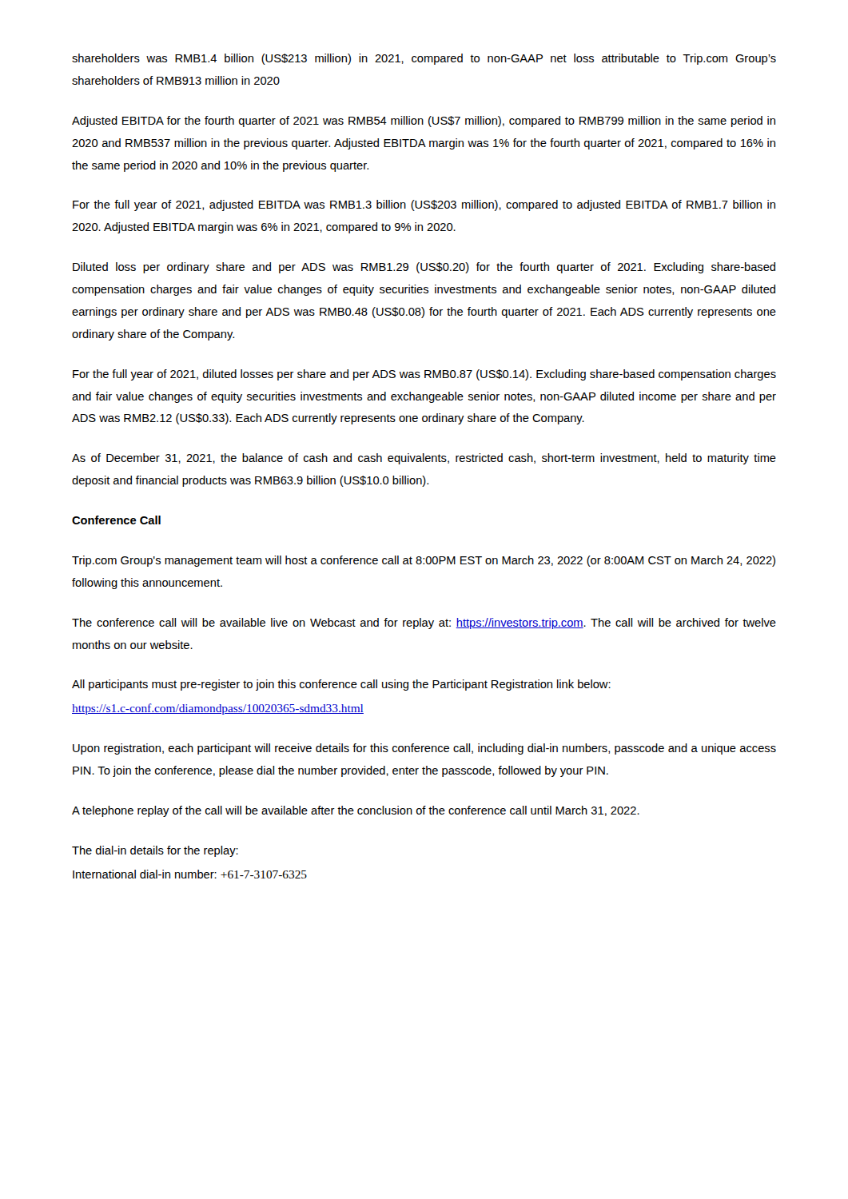shareholders was RMB1.4 billion (US$213 million) in 2021, compared to non-GAAP net loss attributable to Trip.com Group’s shareholders of RMB913 million in 2020
Adjusted EBITDA for the fourth quarter of 2021 was RMB54 million (US$7 million), compared to RMB799 million in the same period in 2020 and RMB537 million in the previous quarter. Adjusted EBITDA margin was 1% for the fourth quarter of 2021, compared to 16% in the same period in 2020 and 10% in the previous quarter.
For the full year of 2021, adjusted EBITDA was RMB1.3 billion (US$203 million), compared to adjusted EBITDA of RMB1.7 billion in 2020. Adjusted EBITDA margin was 6% in 2021, compared to 9% in 2020.
Diluted loss per ordinary share and per ADS was RMB1.29 (US$0.20) for the fourth quarter of 2021. Excluding share-based compensation charges and fair value changes of equity securities investments and exchangeable senior notes, non-GAAP diluted earnings per ordinary share and per ADS was RMB0.48 (US$0.08) for the fourth quarter of 2021. Each ADS currently represents one ordinary share of the Company.
For the full year of 2021, diluted losses per share and per ADS was RMB0.87 (US$0.14). Excluding share-based compensation charges and fair value changes of equity securities investments and exchangeable senior notes, non-GAAP diluted income per share and per ADS was RMB2.12 (US$0.33). Each ADS currently represents one ordinary share of the Company.
As of December 31, 2021, the balance of cash and cash equivalents, restricted cash, short-term investment, held to maturity time deposit and financial products was RMB63.9 billion (US$10.0 billion).
Conference Call
Trip.com Group's management team will host a conference call at 8:00PM EST on March 23, 2022 (or 8:00AM CST on March 24, 2022) following this announcement.
The conference call will be available live on Webcast and for replay at: https://investors.trip.com. The call will be archived for twelve months on our website.
All participants must pre-register to join this conference call using the Participant Registration link below:
https://s1.c-conf.com/diamondpass/10020365-sdmd33.html
Upon registration, each participant will receive details for this conference call, including dial-in numbers, passcode and a unique access PIN. To join the conference, please dial the number provided, enter the passcode, followed by your PIN.
A telephone replay of the call will be available after the conclusion of the conference call until March 31, 2022.
The dial-in details for the replay:
International dial-in number: +61-7-3107-6325